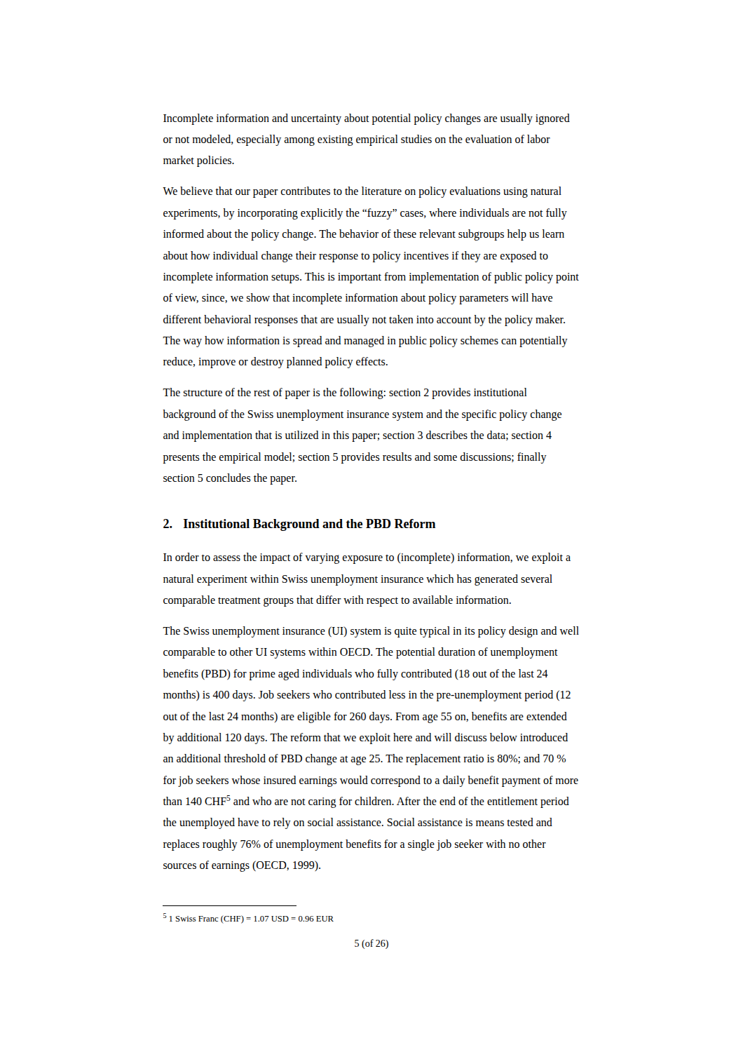Incomplete information and uncertainty about potential policy changes are usually ignored or not modeled, especially among existing empirical studies on the evaluation of labor market policies.
We believe that our paper contributes to the literature on policy evaluations using natural experiments, by incorporating explicitly the “fuzzy” cases, where individuals are not fully informed about the policy change. The behavior of these relevant subgroups help us learn about how individual change their response to policy incentives if they are exposed to incomplete information setups. This is important from implementation of public policy point of view, since, we show that incomplete information about policy parameters will have different behavioral responses that are usually not taken into account by the policy maker. The way how information is spread and managed in public policy schemes can potentially reduce, improve or destroy planned policy effects.
The structure of the rest of paper is the following: section 2 provides institutional background of the Swiss unemployment insurance system and the specific policy change and implementation that is utilized in this paper; section 3 describes the data; section 4 presents the empirical model; section 5 provides results and some discussions; finally section 5 concludes the paper.
2. Institutional Background and the PBD Reform
In order to assess the impact of varying exposure to (incomplete) information, we exploit a natural experiment within Swiss unemployment insurance which has generated several comparable treatment groups that differ with respect to available information.
The Swiss unemployment insurance (UI) system is quite typical in its policy design and well comparable to other UI systems within OECD. The potential duration of unemployment benefits (PBD) for prime aged individuals who fully contributed (18 out of the last 24 months) is 400 days. Job seekers who contributed less in the pre-unemployment period (12 out of the last 24 months) are eligible for 260 days. From age 55 on, benefits are extended by additional 120 days. The reform that we exploit here and will discuss below introduced an additional threshold of PBD change at age 25. The replacement ratio is 80%; and 70 % for job seekers whose insured earnings would correspond to a daily benefit payment of more than 140 CHF5 and who are not caring for children. After the end of the entitlement period the unemployed have to rely on social assistance. Social assistance is means tested and replaces roughly 76% of unemployment benefits for a single job seeker with no other sources of earnings (OECD, 1999).
5 1 Swiss Franc (CHF) = 1.07 USD = 0.96 EUR
5 (of 26)